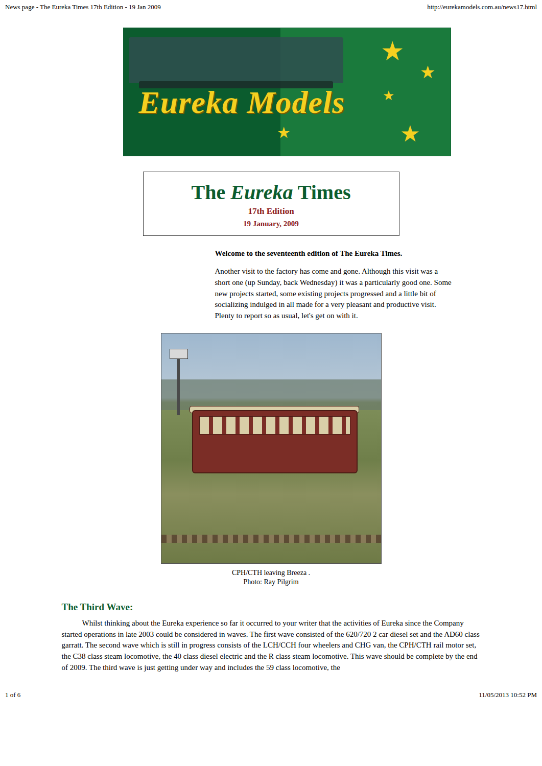News page - The Eureka Times 17th Edition - 19 Jan 2009 http://eurekamodels.com.au/news17.html
Eureka Models
★ ★ ★ ★ ★
The Eureka Times
17th Edition
19 January, 2009
Welcome to the seventeenth edition of The Eureka Times.
Another visit to the factory has come and gone. Although this visit was a short one (up Sunday, back Wednesday) it was a particularly good one. Some new projects started, some existing projects progressed and a little bit of socializing indulged in all made for a very pleasant and productive visit. Plenty to report so as usual, let's get on with it.
CPH/CTH leaving Breeza . Photo: Ray Pilgrim
The Third Wave:
Whilst thinking about the Eureka experience so far it occurred to your writer that the activities of Eureka since the Company started operations in late 2003 could be considered in waves. The first wave consisted of the 620/720 2 car diesel set and the AD60 class garratt. The second wave which is still in progress consists of the LCH/CCH four wheelers and CHG van, the CPH/CTH rail motor set, the C38 class steam locomotive, the 40 class diesel electric and the R class steam locomotive. This wave should be complete by the end of 2009. The third wave is just getting under way and includes the 59 class locomotive, the
1 of 6 11/05/2013 10:52 PM